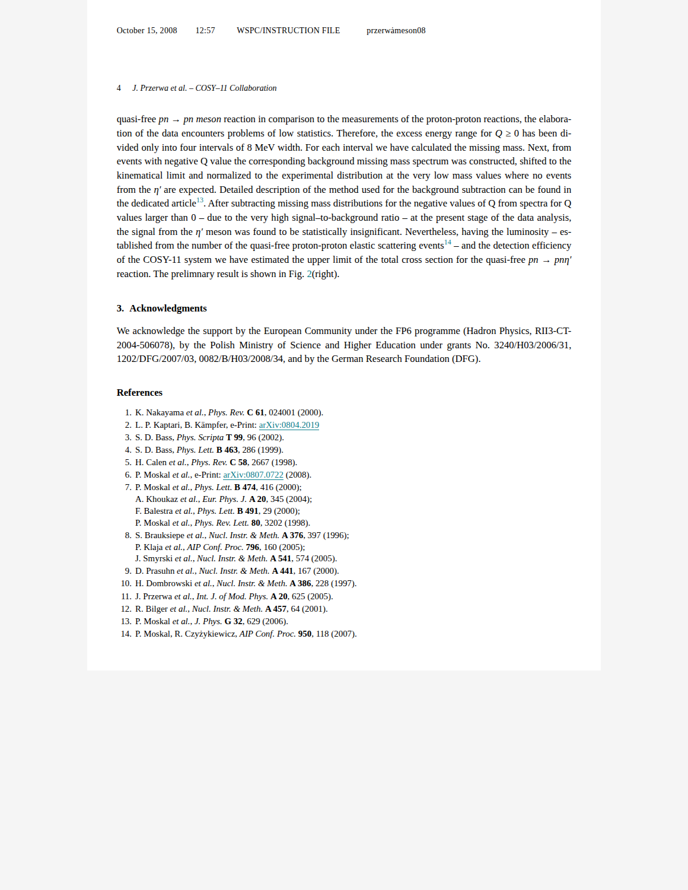October 15, 2008 12:57 WSPC/INSTRUCTION FILE przerwȧmeson08
4 J. Przerwa et al. – COSY–11 Collaboration
quasi-free pn → pn meson reaction in comparison to the measurements of the proton-proton reactions, the elaboration of the data encounters problems of low statistics. Therefore, the excess energy range for Q ≥ 0 has been divided only into four intervals of 8 MeV width. For each interval we have calculated the missing mass. Next, from events with negative Q value the corresponding background missing mass spectrum was constructed, shifted to the kinematical limit and normalized to the experimental distribution at the very low mass values where no events from the η′ are expected. Detailed description of the method used for the background subtraction can be found in the dedicated article13. After subtracting missing mass distributions for the negative values of Q from spectra for Q values larger than 0 – due to the very high signal–to-background ratio – at the present stage of the data analysis, the signal from the η′ meson was found to be statistically insignificant. Nevertheless, having the luminosity – established from the number of the quasi-free proton-proton elastic scattering events14 – and the detection efficiency of the COSY-11 system we have estimated the upper limit of the total cross section for the quasi-free pn → pnη′ reaction. The prelimnary result is shown in Fig. 2(right).
3. Acknowledgments
We acknowledge the support by the European Community under the FP6 programme (Hadron Physics, RII3-CT-2004-506078), by the Polish Ministry of Science and Higher Education under grants No. 3240/H03/2006/31, 1202/DFG/2007/03, 0082/B/H03/2008/34, and by the German Research Foundation (DFG).
References
1. K. Nakayama et al., Phys. Rev. C 61, 024001 (2000).
2. L. P. Kaptari, B. Kämpfer, e-Print: arXiv:0804.2019
3. S. D. Bass, Phys. Scripta T 99, 96 (2002).
4. S. D. Bass, Phys. Lett. B 463, 286 (1999).
5. H. Calen et al., Phys. Rev. C 58, 2667 (1998).
6. P. Moskal et al., e-Print: arXiv:0807.0722 (2008).
7. P. Moskal et al., Phys. Lett. B 474, 416 (2000); A. Khoukaz et al., Eur. Phys. J. A 20, 345 (2004); F. Balestra et al., Phys. Lett. B 491, 29 (2000); P. Moskal et al., Phys. Rev. Lett. 80, 3202 (1998).
8. S. Brauksiepe et al., Nucl. Instr. & Meth. A 376, 397 (1996); P. Klaja et al., AIP Conf. Proc. 796, 160 (2005); J. Smyrski et al., Nucl. Instr. & Meth. A 541, 574 (2005).
9. D. Prasuhn et al., Nucl. Instr. & Meth. A 441, 167 (2000).
10. H. Dombrowski et al., Nucl. Instr. & Meth. A 386, 228 (1997).
11. J. Przerwa et al., Int. J. of Mod. Phys. A 20, 625 (2005).
12. R. Bilger et al., Nucl. Instr. & Meth. A 457, 64 (2001).
13. P. Moskal et al., J. Phys. G 32, 629 (2006).
14. P. Moskal, R. Czyżykiewicz, AIP Conf. Proc. 950, 118 (2007).